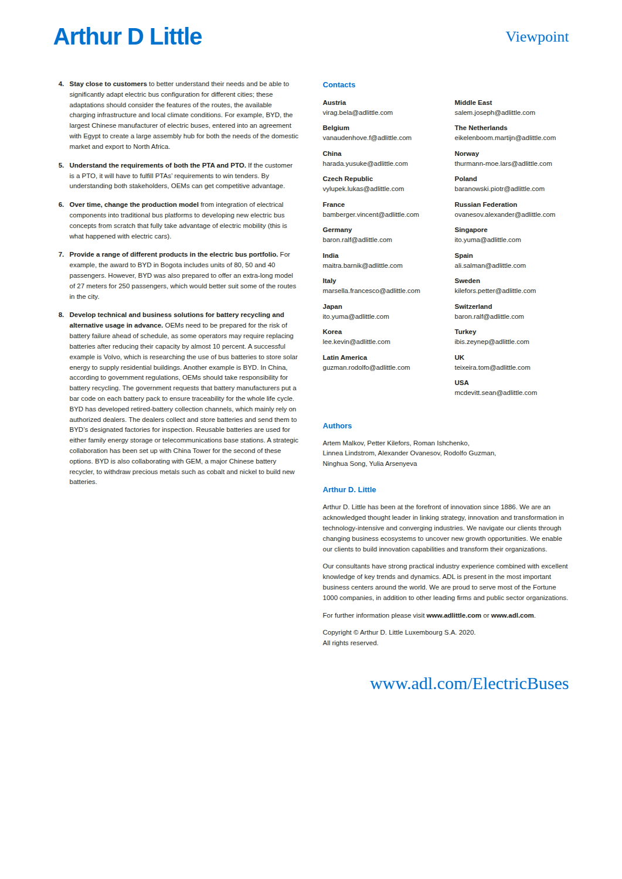Arthur D Little
Viewpoint
Stay close to customers to better understand their needs and be able to significantly adapt electric bus configuration for different cities; these adaptations should consider the features of the routes, the available charging infrastructure and local climate conditions. For example, BYD, the largest Chinese manufacturer of electric buses, entered into an agreement with Egypt to create a large assembly hub for both the needs of the domestic market and export to North Africa.
Understand the requirements of both the PTA and PTO. If the customer is a PTO, it will have to fulfill PTAs’ requirements to win tenders. By understanding both stakeholders, OEMs can get competitive advantage.
Over time, change the production model from integration of electrical components into traditional bus platforms to developing new electric bus concepts from scratch that fully take advantage of electric mobility (this is what happened with electric cars).
Provide a range of different products in the electric bus portfolio. For example, the award to BYD in Bogota includes units of 80, 50 and 40 passengers. However, BYD was also prepared to offer an extra-long model of 27 meters for 250 passengers, which would better suit some of the routes in the city.
Develop technical and business solutions for battery recycling and alternative usage in advance. OEMs need to be prepared for the risk of battery failure ahead of schedule, as some operators may require replacing batteries after reducing their capacity by almost 10 percent. A successful example is Volvo, which is researching the use of bus batteries to store solar energy to supply residential buildings. Another example is BYD. In China, according to government regulations, OEMs should take responsibility for battery recycling. The government requests that battery manufacturers put a bar code on each battery pack to ensure traceability for the whole life cycle. BYD has developed retired-battery collection channels, which mainly rely on authorized dealers. The dealers collect and store batteries and send them to BYD’s designated factories for inspection. Reusable batteries are used for either family energy storage or telecommunications base stations. A strategic collaboration has been set up with China Tower for the second of these options. BYD is also collaborating with GEM, a major Chinese battery recycler, to withdraw precious metals such as cobalt and nickel to build new batteries.
Contacts
Austria virag.bela@adlittle.com
Belgium vanaudenhove.f@adlittle.com
China harada.yusuke@adlittle.com
Czech Republic vylupek.lukas@adlittle.com
France bamberger.vincent@adlittle.com
Germany baron.ralf@adlittle.com
India maitra.barnik@adlittle.com
Italy marsella.francesco@adlittle.com
Japan ito.yuma@adlittle.com
Korea lee.kevin@adlittle.com
Latin America guzman.rodolfo@adlittle.com
Middle East salem.joseph@adlittle.com
The Netherlands eikelenboom.martijn@adlittle.com
Norway thurmann-moe.lars@adlittle.com
Poland baranowski.piotr@adlittle.com
Russian Federation ovanesov.alexander@adlittle.com
Singapore ito.yuma@adlittle.com
Spain ali.salman@adlittle.com
Sweden kilefors.petter@adlittle.com
Switzerland baron.ralf@adlittle.com
Turkey ibis.zeynep@adlittle.com
UK teixeira.tom@adlittle.com
USA mcdevitt.sean@adlittle.com
Authors
Artem Malkov, Petter Kilefors, Roman Ishchenko,
Linnea Lindstrom, Alexander Ovanesov, Rodolfo Guzman,
Ninghua Song, Yulia Arsenyeva
Arthur D. Little
Arthur D. Little has been at the forefront of innovation since 1886. We are an acknowledged thought leader in linking strategy, innovation and transformation in technology-intensive and converging industries. We navigate our clients through changing business ecosystems to uncover new growth opportunities. We enable our clients to build innovation capabilities and transform their organizations.
Our consultants have strong practical industry experience combined with excellent knowledge of key trends and dynamics. ADL is present in the most important business centers around the world. We are proud to serve most of the Fortune 1000 companies, in addition to other leading firms and public sector organizations.
For further information please visit www.adlittle.com or www.adl.com.
Copyright © Arthur D. Little Luxembourg S.A. 2020.
All rights reserved.
www.adl.com/ElectricBuses